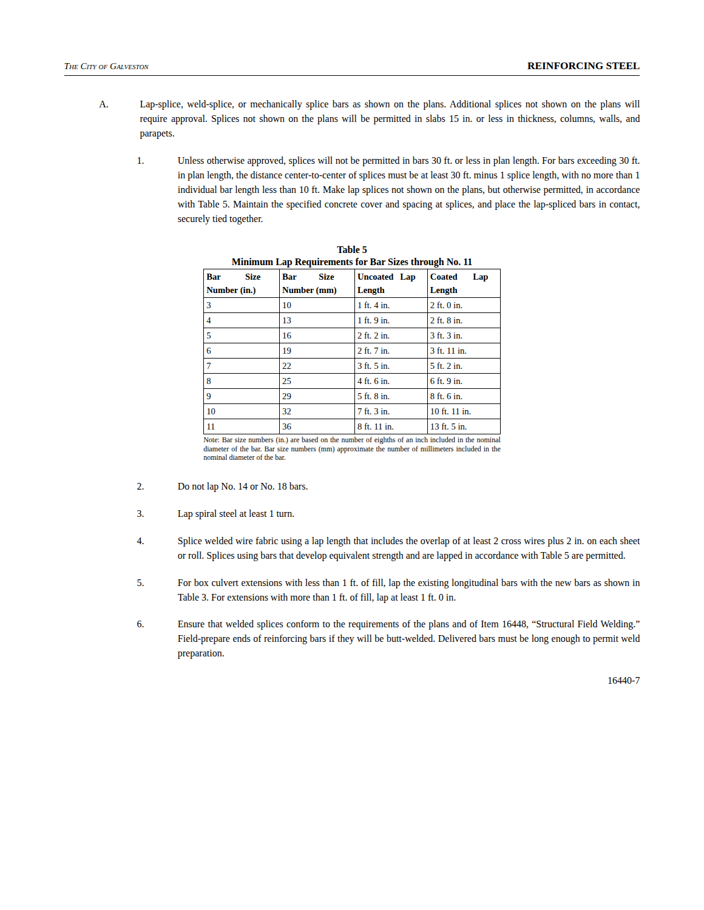The City of Galveston
REINFORCING STEEL
A.
Lap-splice, weld-splice, or mechanically splice bars as shown on the plans. Additional splices not shown on the plans will require approval. Splices not shown on the plans will be permitted in slabs 15 in. or less in thickness, columns, walls, and parapets.
1.
Unless otherwise approved, splices will not be permitted in bars 30 ft. or less in plan length. For bars exceeding 30 ft. in plan length, the distance center-to-center of splices must be at least 30 ft. minus 1 splice length, with no more than 1 individual bar length less than 10 ft. Make lap splices not shown on the plans, but otherwise permitted, in accordance with Table 5. Maintain the specified concrete cover and spacing at splices, and place the lap-spliced bars in contact, securely tied together.
Table 5
Minimum Lap Requirements for Bar Sizes through No. 11
| Bar Size Number (in.) | Bar Size Number (mm) | Uncoated Lap Length | Coated Lap Length |
| --- | --- | --- | --- |
| 3 | 10 | 1 ft. 4 in. | 2 ft. 0 in. |
| 4 | 13 | 1 ft. 9 in. | 2 ft. 8 in. |
| 5 | 16 | 2 ft. 2 in. | 3 ft. 3 in. |
| 6 | 19 | 2 ft. 7 in. | 3 ft. 11 in. |
| 7 | 22 | 3 ft. 5 in. | 5 ft. 2 in. |
| 8 | 25 | 4 ft. 6 in. | 6 ft. 9 in. |
| 9 | 29 | 5 ft. 8 in. | 8 ft. 6 in. |
| 10 | 32 | 7 ft. 3 in. | 10 ft. 11 in. |
| 11 | 36 | 8 ft. 11 in. | 13 ft. 5 in. |
Note: Bar size numbers (in.) are based on the number of eighths of an inch included in the nominal diameter of the bar. Bar size numbers (mm) approximate the number of millimeters included in the nominal diameter of the bar.
2.
Do not lap No. 14 or No. 18 bars.
3.
Lap spiral steel at least 1 turn.
4.
Splice welded wire fabric using a lap length that includes the overlap of at least 2 cross wires plus 2 in. on each sheet or roll. Splices using bars that develop equivalent strength and are lapped in accordance with Table 5 are permitted.
5.
For box culvert extensions with less than 1 ft. of fill, lap the existing longitudinal bars with the new bars as shown in Table 3. For extensions with more than 1 ft. of fill, lap at least 1 ft. 0 in.
6.
Ensure that welded splices conform to the requirements of the plans and of Item 16448, “Structural Field Welding.” Field-prepare ends of reinforcing bars if they will be butt-welded. Delivered bars must be long enough to permit weld preparation.
16440-7